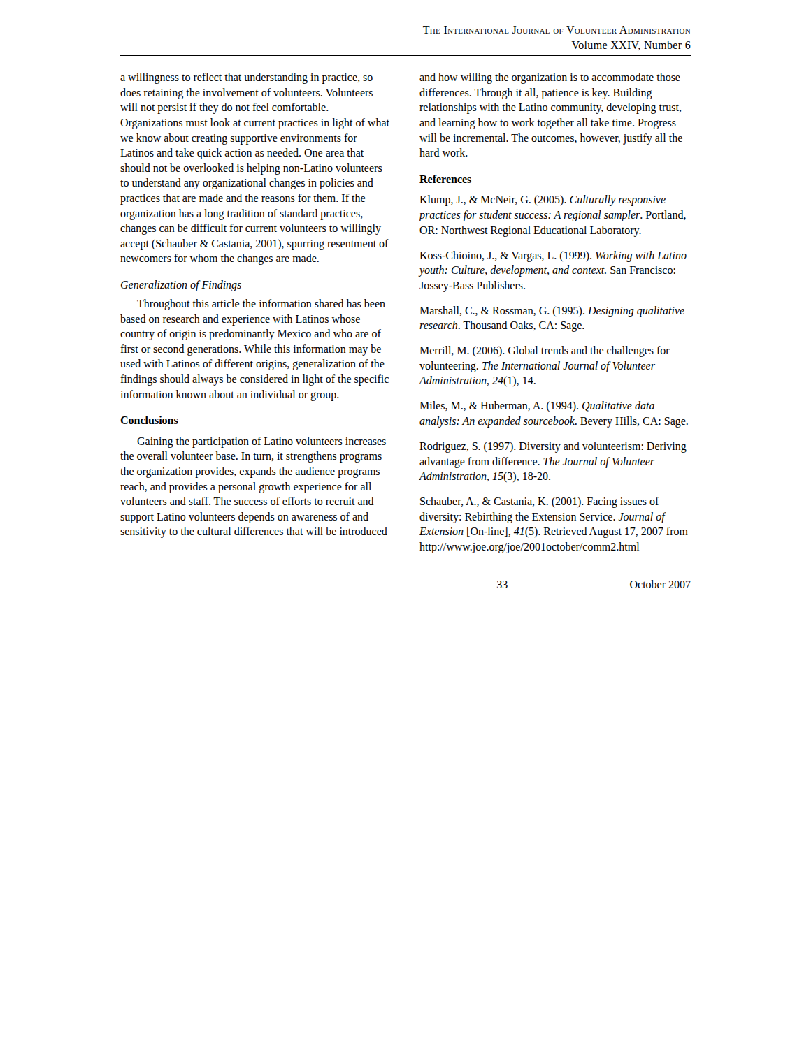The International Journal of Volunteer Administration Volume XXIV, Number 6
a willingness to reflect that understanding in practice, so does retaining the involvement of volunteers. Volunteers will not persist if they do not feel comfortable. Organizations must look at current practices in light of what we know about creating supportive environments for Latinos and take quick action as needed. One area that should not be overlooked is helping non-Latino volunteers to understand any organizational changes in policies and practices that are made and the reasons for them. If the organization has a long tradition of standard practices, changes can be difficult for current volunteers to willingly accept (Schauber & Castania, 2001), spurring resentment of newcomers for whom the changes are made.
Generalization of Findings
Throughout this article the information shared has been based on research and experience with Latinos whose country of origin is predominantly Mexico and who are of first or second generations. While this information may be used with Latinos of different origins, generalization of the findings should always be considered in light of the specific information known about an individual or group.
Conclusions
Gaining the participation of Latino volunteers increases the overall volunteer base. In turn, it strengthens programs the organization provides, expands the audience programs reach, and provides a personal growth experience for all volunteers and staff. The success of efforts to recruit and support Latino volunteers depends on awareness of and sensitivity to the cultural differences that will be introduced and how willing the organization is to accommodate those differences. Through it all, patience is key. Building relationships with the Latino community, developing trust, and learning how to work together all take time. Progress will be incremental. The outcomes, however, justify all the hard work.
References
Klump, J., & McNeir, G. (2005). Culturally responsive practices for student success: A regional sampler. Portland, OR: Northwest Regional Educational Laboratory.
Koss-Chioino, J., & Vargas, L. (1999). Working with Latino youth: Culture, development, and context. San Francisco: Jossey-Bass Publishers.
Marshall, C., & Rossman, G. (1995). Designing qualitative research. Thousand Oaks, CA: Sage.
Merrill, M. (2006). Global trends and the challenges for volunteering. The International Journal of Volunteer Administration, 24(1), 14.
Miles, M., & Huberman, A. (1994). Qualitative data analysis: An expanded sourcebook. Bevery Hills, CA: Sage.
Rodriguez, S. (1997). Diversity and volunteerism: Deriving advantage from difference. The Journal of Volunteer Administration, 15(3), 18-20.
Schauber, A., & Castania, K. (2001). Facing issues of diversity: Rebirthing the Extension Service. Journal of Extension [On-line], 41(5). Retrieved August 17, 2007 from http://www.joe.org/joe/2001october/comm2.html
33 October 2007